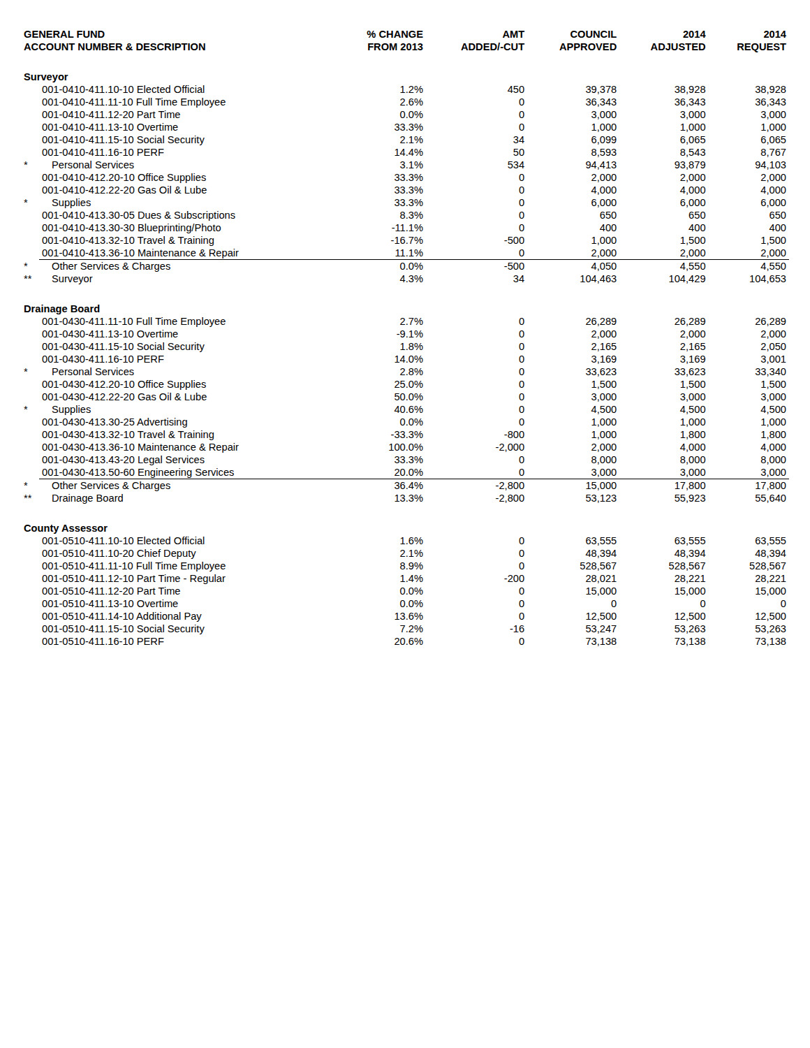| GENERAL FUND | % CHANGE | AMT | COUNCIL | 2014 | 2014 |
| --- | --- | --- | --- | --- | --- |
| ACCOUNT NUMBER & DESCRIPTION | FROM 2013 | ADDED/-CUT | APPROVED | ADJUSTED | REQUEST |
| Surveyor | |
| | 001-0410-411.10-10 Elected Official | 1.2% | 450 | 39,378 | 38,928 | 38,928 |
| | 001-0410-411.11-10 Full Time Employee | 2.6% | 0 | 36,343 | 36,343 | 36,343 |
| | 001-0410-411.12-20 Part Time | 0.0% | 0 | 3,000 | 3,000 | 3,000 |
| | 001-0410-411.13-10 Overtime | 33.3% | 0 | 1,000 | 1,000 | 1,000 |
| | 001-0410-411.15-10 Social Security | 2.1% | 34 | 6,099 | 6,065 | 6,065 |
| | 001-0410-411.16-10 PERF | 14.4% | 50 | 8,593 | 8,543 | 8,767 |
| * | Personal Services | 3.1% | 534 | 94,413 | 93,879 | 94,103 |
| | 001-0410-412.20-10 Office Supplies | 33.3% | 0 | 2,000 | 2,000 | 2,000 |
| | 001-0410-412.22-20 Gas Oil & Lube | 33.3% | 0 | 4,000 | 4,000 | 4,000 |
| * | Supplies | 33.3% | 0 | 6,000 | 6,000 | 6,000 |
| | 001-0410-413.30-05 Dues & Subscriptions | 8.3% | 0 | 650 | 650 | 650 |
| | 001-0410-413.30-30 Blueprinting/Photo | -11.1% | 0 | 400 | 400 | 400 |
| | 001-0410-413.32-10 Travel & Training | -16.7% | -500 | 1,000 | 1,500 | 1,500 |
| | 001-0410-413.36-10 Maintenance & Repair | 11.1% | 0 | 2,000 | 2,000 | 2,000 |
| * | Other Services & Charges | 0.0% | -500 | 4,050 | 4,550 | 4,550 |
| ** | Surveyor | 4.3% | 34 | 104,463 | 104,429 | 104,653 |
| Drainage Board | |
| | 001-0430-411.11-10 Full Time Employee | 2.7% | 0 | 26,289 | 26,289 | 26,289 |
| | 001-0430-411.13-10 Overtime | -9.1% | 0 | 2,000 | 2,000 | 2,000 |
| | 001-0430-411.15-10 Social Security | 1.8% | 0 | 2,165 | 2,165 | 2,050 |
| | 001-0430-411.16-10 PERF | 14.0% | 0 | 3,169 | 3,169 | 3,001 |
| * | Personal Services | 2.8% | 0 | 33,623 | 33,623 | 33,340 |
| | 001-0430-412.20-10 Office Supplies | 25.0% | 0 | 1,500 | 1,500 | 1,500 |
| | 001-0430-412.22-20 Gas Oil & Lube | 50.0% | 0 | 3,000 | 3,000 | 3,000 |
| * | Supplies | 40.6% | 0 | 4,500 | 4,500 | 4,500 |
| | 001-0430-413.30-25 Advertising | 0.0% | 0 | 1,000 | 1,000 | 1,000 |
| | 001-0430-413.32-10 Travel & Training | -33.3% | -800 | 1,000 | 1,800 | 1,800 |
| | 001-0430-413.36-10 Maintenance & Repair | 100.0% | -2,000 | 2,000 | 4,000 | 4,000 |
| | 001-0430-413.43-20 Legal Services | 33.3% | 0 | 8,000 | 8,000 | 8,000 |
| | 001-0430-413.50-60 Engineering Services | 20.0% | 0 | 3,000 | 3,000 | 3,000 |
| * | Other Services & Charges | 36.4% | -2,800 | 15,000 | 17,800 | 17,800 |
| ** | Drainage Board | 13.3% | -2,800 | 53,123 | 55,923 | 55,640 |
| County Assessor | |
| | 001-0510-411.10-10 Elected Official | 1.6% | 0 | 63,555 | 63,555 | 63,555 |
| | 001-0510-411.10-20 Chief Deputy | 2.1% | 0 | 48,394 | 48,394 | 48,394 |
| | 001-0510-411.11-10 Full Time Employee | 8.9% | 0 | 528,567 | 528,567 | 528,567 |
| | 001-0510-411.12-10 Part Time - Regular | 1.4% | -200 | 28,021 | 28,221 | 28,221 |
| | 001-0510-411.12-20 Part Time | 0.0% | 0 | 15,000 | 15,000 | 15,000 |
| | 001-0510-411.13-10 Overtime | 0.0% | 0 | 0 | 0 | 0 |
| | 001-0510-411.14-10 Additional Pay | 13.6% | 0 | 12,500 | 12,500 | 12,500 |
| | 001-0510-411.15-10 Social Security | 7.2% | -16 | 53,247 | 53,263 | 53,263 |
| | 001-0510-411.16-10 PERF | 20.6% | 0 | 73,138 | 73,138 | 73,138 |